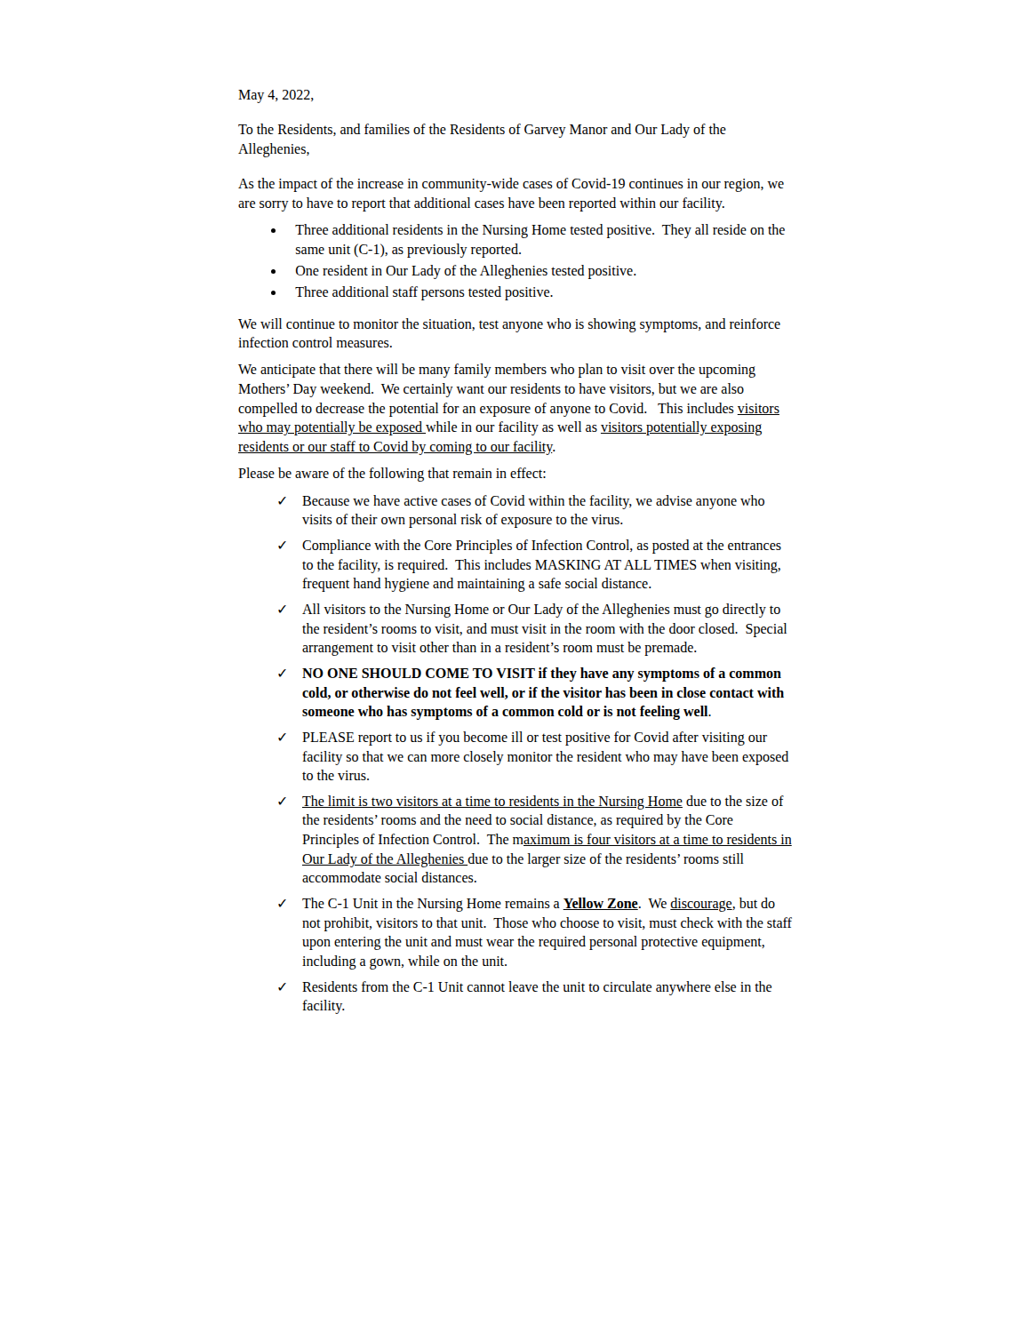May 4, 2022,
To the Residents, and families of the Residents of Garvey Manor and Our Lady of the Alleghenies,
As the impact of the increase in community-wide cases of Covid-19 continues in our region, we are sorry to have to report that additional cases have been reported within our facility.
Three additional residents in the Nursing Home tested positive. They all reside on the same unit (C-1), as previously reported.
One resident in Our Lady of the Alleghenies tested positive.
Three additional staff persons tested positive.
We will continue to monitor the situation, test anyone who is showing symptoms, and reinforce infection control measures.
We anticipate that there will be many family members who plan to visit over the upcoming Mothers’ Day weekend. We certainly want our residents to have visitors, but we are also compelled to decrease the potential for an exposure of anyone to Covid. This includes visitors who may potentially be exposed while in our facility as well as visitors potentially exposing residents or our staff to Covid by coming to our facility.
Please be aware of the following that remain in effect:
Because we have active cases of Covid within the facility, we advise anyone who visits of their own personal risk of exposure to the virus.
Compliance with the Core Principles of Infection Control, as posted at the entrances to the facility, is required. This includes MASKING AT ALL TIMES when visiting, frequent hand hygiene and maintaining a safe social distance.
All visitors to the Nursing Home or Our Lady of the Alleghenies must go directly to the resident’s rooms to visit, and must visit in the room with the door closed. Special arrangement to visit other than in a resident’s room must be premade.
NO ONE SHOULD COME TO VISIT if they have any symptoms of a common cold, or otherwise do not feel well, or if the visitor has been in close contact with someone who has symptoms of a common cold or is not feeling well.
PLEASE report to us if you become ill or test positive for Covid after visiting our facility so that we can more closely monitor the resident who may have been exposed to the virus.
The limit is two visitors at a time to residents in the Nursing Home due to the size of the residents’ rooms and the need to social distance, as required by the Core Principles of Infection Control. The maximum is four visitors at a time to residents in Our Lady of the Alleghenies due to the larger size of the residents’ rooms still accommodate social distances.
The C-1 Unit in the Nursing Home remains a Yellow Zone. We discourage, but do not prohibit, visitors to that unit. Those who choose to visit, must check with the staff upon entering the unit and must wear the required personal protective equipment, including a gown, while on the unit.
Residents from the C-1 Unit cannot leave the unit to circulate anywhere else in the facility.